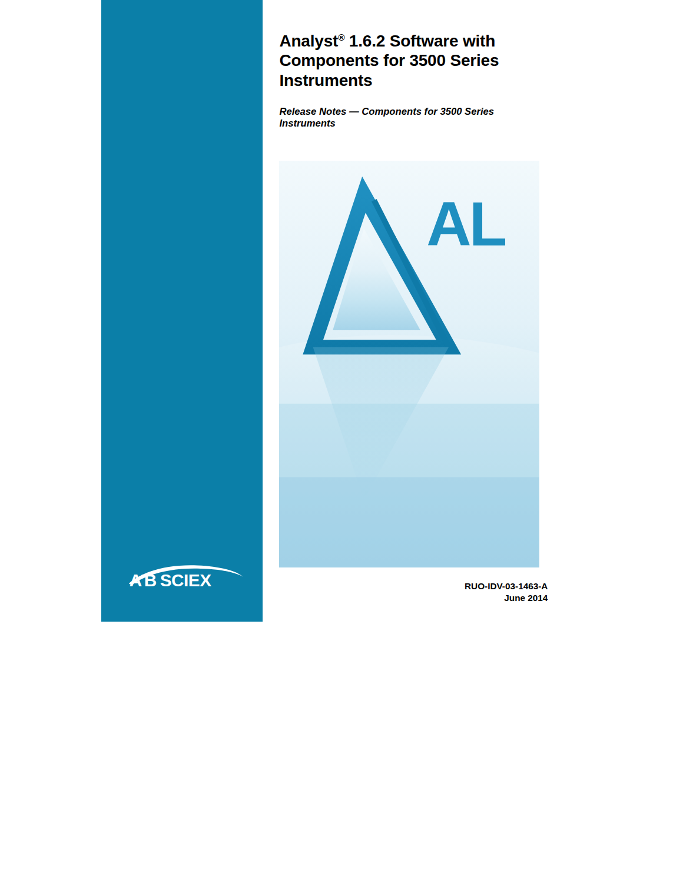A ' B SCIEX
Analyst® 1.6.2 Software with Components for 3500 Series Instruments
Release Notes — Components for 3500 Series Instruments
AL
RUO-IDV-03-1463-A
June 2014